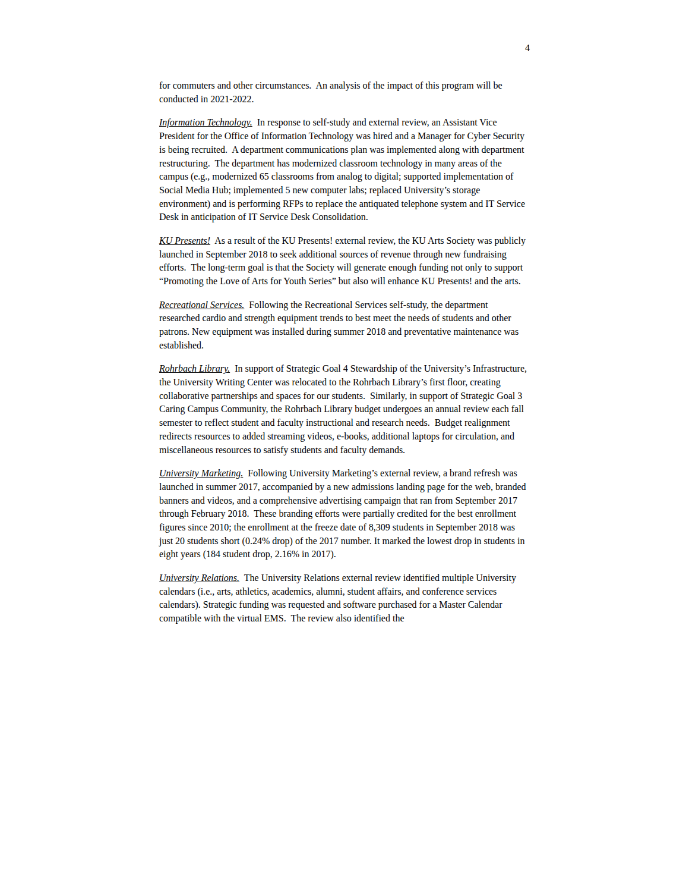4
for commuters and other circumstances. An analysis of the impact of this program will be conducted in 2021-2022.
Information Technology. In response to self-study and external review, an Assistant Vice President for the Office of Information Technology was hired and a Manager for Cyber Security is being recruited. A department communications plan was implemented along with department restructuring. The department has modernized classroom technology in many areas of the campus (e.g., modernized 65 classrooms from analog to digital; supported implementation of Social Media Hub; implemented 5 new computer labs; replaced University’s storage environment) and is performing RFPs to replace the antiquated telephone system and IT Service Desk in anticipation of IT Service Desk Consolidation.
KU Presents! As a result of the KU Presents! external review, the KU Arts Society was publicly launched in September 2018 to seek additional sources of revenue through new fundraising efforts. The long-term goal is that the Society will generate enough funding not only to support “Promoting the Love of Arts for Youth Series” but also will enhance KU Presents! and the arts.
Recreational Services. Following the Recreational Services self-study, the department researched cardio and strength equipment trends to best meet the needs of students and other patrons. New equipment was installed during summer 2018 and preventative maintenance was established.
Rohrbach Library. In support of Strategic Goal 4 Stewardship of the University’s Infrastructure, the University Writing Center was relocated to the Rohrbach Library’s first floor, creating collaborative partnerships and spaces for our students. Similarly, in support of Strategic Goal 3 Caring Campus Community, the Rohrbach Library budget undergoes an annual review each fall semester to reflect student and faculty instructional and research needs. Budget realignment redirects resources to added streaming videos, e-books, additional laptops for circulation, and miscellaneous resources to satisfy students and faculty demands.
University Marketing. Following University Marketing’s external review, a brand refresh was launched in summer 2017, accompanied by a new admissions landing page for the web, branded banners and videos, and a comprehensive advertising campaign that ran from September 2017 through February 2018. These branding efforts were partially credited for the best enrollment figures since 2010; the enrollment at the freeze date of 8,309 students in September 2018 was just 20 students short (0.24% drop) of the 2017 number. It marked the lowest drop in students in eight years (184 student drop, 2.16% in 2017).
University Relations. The University Relations external review identified multiple University calendars (i.e., arts, athletics, academics, alumni, student affairs, and conference services calendars). Strategic funding was requested and software purchased for a Master Calendar compatible with the virtual EMS. The review also identified the